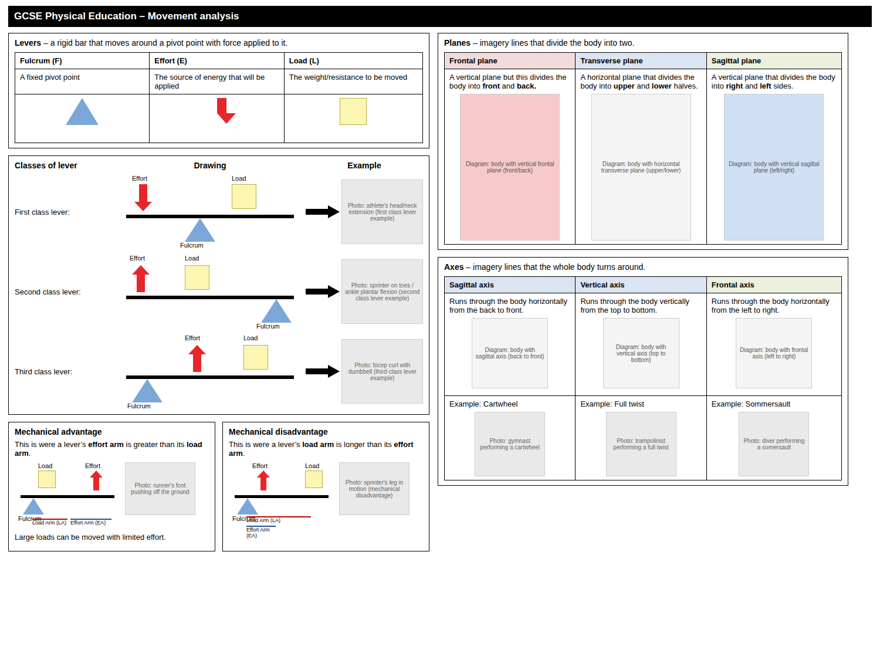@PEResourcesbank
GCSE Physical Education – Movement analysis
Levers – a rigid bar that moves around a pivot point with force applied to it.
| Fulcrum (F) | Effort (E) | Load (L) |
| --- | --- | --- |
| A fixed pivot point | The source of energy that will be applied | The weight/resistance to be moved |
Classes of lever
Drawing
Example
First class lever:
Effort
Load
Fulcrum
Photo: athlete's head/neck extension (first class lever example)
Second class lever:
Effort
Load
Fulcrum
Photo: sprinter on toes / ankle plantar flexion (second class lever example)
Third class lever:
Effort
Load
Fulcrum
Photo: bicep curl with dumbbell (third class lever example)
Mechanical advantage
This is were a lever’s effort arm is greater than its load arm.
Load
Effort
Fulcrum
Load Arm (LA)
Effort Arm (EA)
Photo: runner's foot pushing off the ground
Large loads can be moved with limited effort.
Mechanical disadvantage
This is were a lever’s load arm is longer than its effort arm.
Effort
Load
Fulcrum
Load Arm (LA)
Effort Arm (EA)
Photo: sprinter's leg in motion (mechanical disadvantage)
Planes – imagery lines that divide the body into two.
| Frontal plane | Transverse plane | Sagittal plane |
| --- | --- | --- |
| A vertical plane but this divides the body into front and back. Diagram: body with vertical frontal plane (front/back) | A horizontal plane that divides the body into upper and lower halves. Diagram: body with horizontal transverse plane (upper/lower) | A vertical plane that divides the body into right and left sides. Diagram: body with vertical sagittal plane (left/right) |
Axes – imagery lines that the whole body turns around.
| Sagittal axis | Vertical axis | Frontal axis |
| --- | --- | --- |
| Runs through the body horizontally from the back to front. Diagram: body with sagittal axis (back to front) | Runs through the body vertically from the top to bottom. Diagram: body with vertical axis (top to bottom) | Runs through the body horizontally from the left to right. Diagram: body with frontal axis (left to right) |
| Example: Cartwheel Photo: gymnast performing a cartwheel | Example: Full twist Photo: trampolinist performing a full twist | Example: Sommersault Photo: diver performing a somersault |